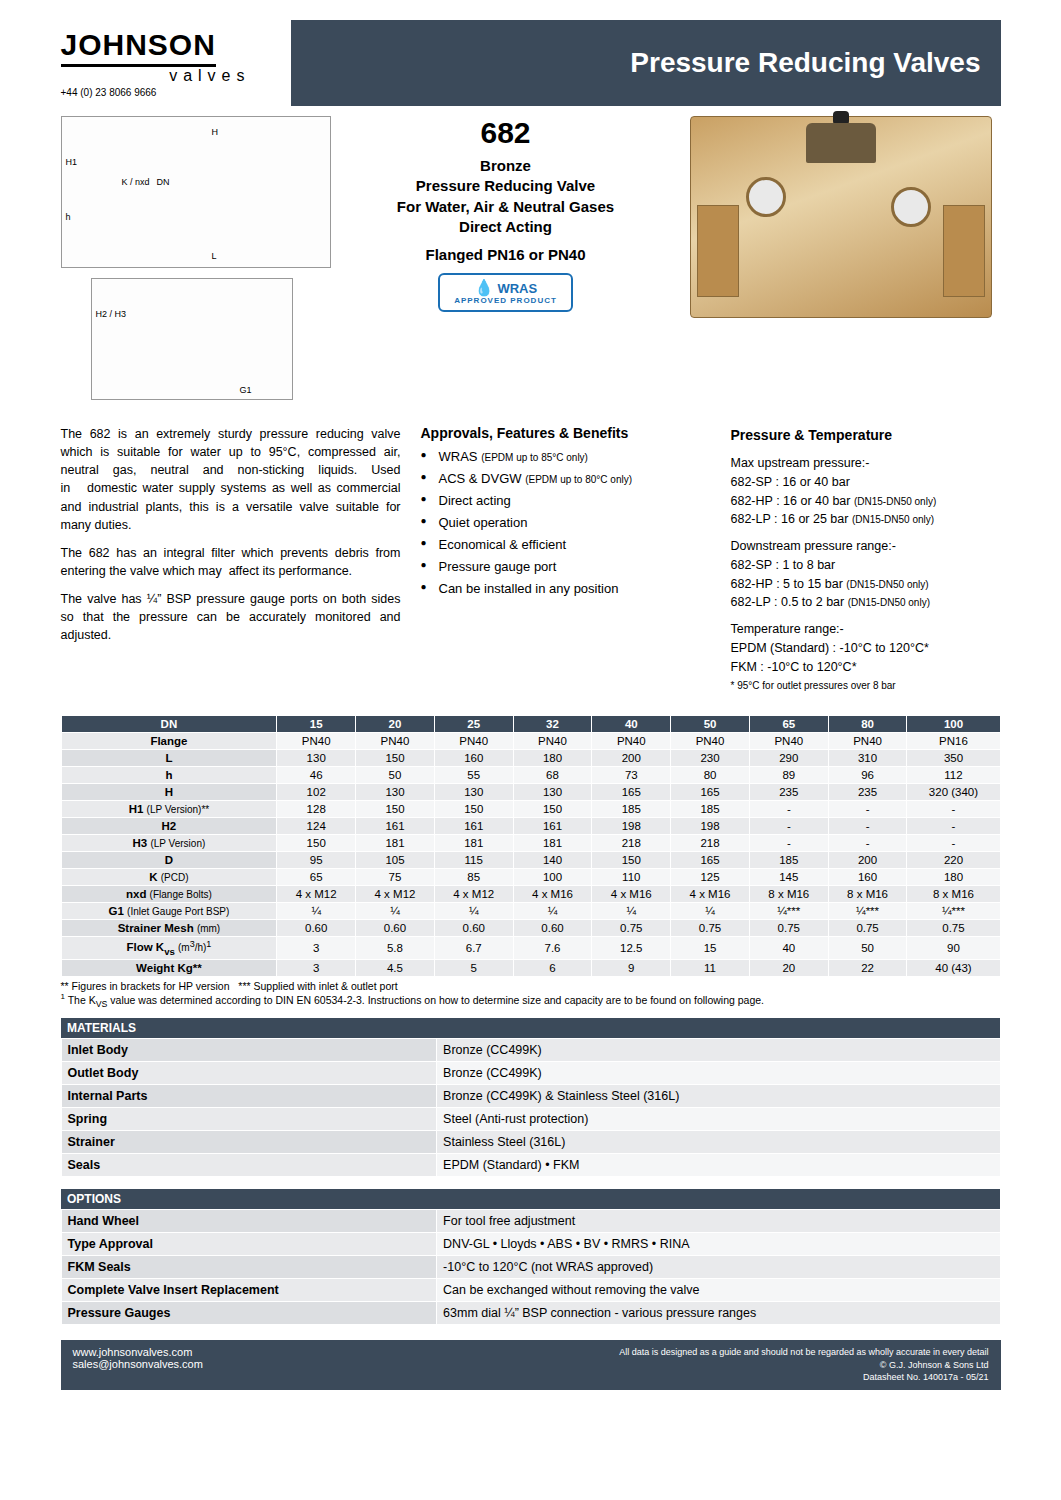JOHNSON
valves
+44 (0) 23 8066 9666
Pressure Reducing Valves
H1 h K / nxd DN H L
H2 / H3 G1
682
Bronze
Pressure Reducing Valve
For Water, Air & Neutral Gases
Direct Acting
Flanged PN16 or PN40
💧 WRAS APPROVED PRODUCT
The 682 is an extremely sturdy pressure reducing valve which is suitable for water up to 95°C, compressed air, neutral gas, neutral and non-sticking liquids. Used in domestic water supply systems as well as commercial and industrial plants, this is a versatile valve suitable for many duties.
The 682 has an integral filter which prevents debris from entering the valve which may affect its performance.
The valve has ¼” BSP pressure gauge ports on both sides so that the pressure can be accurately monitored and adjusted.
Approvals, Features & Benefits
WRAS (EPDM up to 85°C only)
ACS & DVGW (EPDM up to 80°C only)
Direct acting
Quiet operation
Economical & efficient
Pressure gauge port
Can be installed in any position
Pressure & Temperature
Max upstream pressure:-
682-SP : 16 or 40 bar
682-HP : 16 or 40 bar (DN15-DN50 only)
682-LP : 16 or 25 bar (DN15-DN50 only)
Downstream pressure range:-
682-SP : 1 to 8 bar
682-HP : 5 to 15 bar (DN15-DN50 only)
682-LP : 0.5 to 2 bar (DN15-DN50 only)
Temperature range:-
EPDM (Standard) : -10°C to 120°C*
FKM : -10°C to 120°C*
* 95°C for outlet pressures over 8 bar
| DN | 15 | 20 | 25 | 32 | 40 | 50 | 65 | 80 | 100 |
| --- | --- | --- | --- | --- | --- | --- | --- | --- | --- |
| Flange | PN40 | PN40 | PN40 | PN40 | PN40 | PN40 | PN40 | PN40 | PN16 |
| L | 130 | 150 | 160 | 180 | 200 | 230 | 290 | 310 | 350 |
| h | 46 | 50 | 55 | 68 | 73 | 80 | 89 | 96 | 112 |
| H | 102 | 130 | 130 | 130 | 165 | 165 | 235 | 235 | 320 (340) |
| H1 (LP Version)** | 128 | 150 | 150 | 150 | 185 | 185 | - | - | - |
| H2 | 124 | 161 | 161 | 161 | 198 | 198 | - | - | - |
| H3 (LP Version) | 150 | 181 | 181 | 181 | 218 | 218 | - | - | - |
| D | 95 | 105 | 115 | 140 | 150 | 165 | 185 | 200 | 220 |
| K (PCD) | 65 | 75 | 85 | 100 | 110 | 125 | 145 | 160 | 180 |
| nxd (Flange Bolts) | 4 x M12 | 4 x M12 | 4 x M12 | 4 x M16 | 4 x M16 | 4 x M16 | 8 x M16 | 8 x M16 | 8 x M16 |
| G1 (Inlet Gauge Port BSP) | ¼ | ¼ | ¼ | ¼ | ¼ | ¼ | ¼*** | ¼*** | ¼*** |
| Strainer Mesh (mm) | 0.60 | 0.60 | 0.60 | 0.60 | 0.75 | 0.75 | 0.75 | 0.75 | 0.75 |
| Flow K vs (m 3 /h) 1 | 3 | 5.8 | 6.7 | 7.6 | 12.5 | 15 | 40 | 50 | 90 |
| Weight Kg** | 3 | 4.5 | 5 | 6 | 9 | 11 | 20 | 22 | 40 (43) |
** Figures in brackets for HP version *** Supplied with inlet & outlet port
1 The KVS value was determined according to DIN EN 60534-2-3. Instructions on how to determine size and capacity are to be found on following page.
| MATERIALS |
| --- |
| Inlet Body | Bronze (CC499K) |
| Outlet Body | Bronze (CC499K) |
| Internal Parts | Bronze (CC499K) & Stainless Steel (316L) |
| Spring | Steel (Anti-rust protection) |
| Strainer | Stainless Steel (316L) |
| Seals | EPDM (Standard) • FKM |
| OPTIONS |
| --- |
| Hand Wheel | For tool free adjustment |
| Type Approval | DNV-GL • Lloyds • ABS • BV • RMRS • RINA |
| FKM Seals | -10°C to 120°C (not WRAS approved) |
| Complete Valve Insert Replacement | Can be exchanged without removing the valve |
| Pressure Gauges | 63mm dial ¼” BSP connection - various pressure ranges |
www.johnsonvalves.com sales@johnsonvalves.com
All data is designed as a guide and should not be regarded as wholly accurate in every detail
© G.J. Johnson & Sons Ltd
Datasheet No. 140017a - 05/21